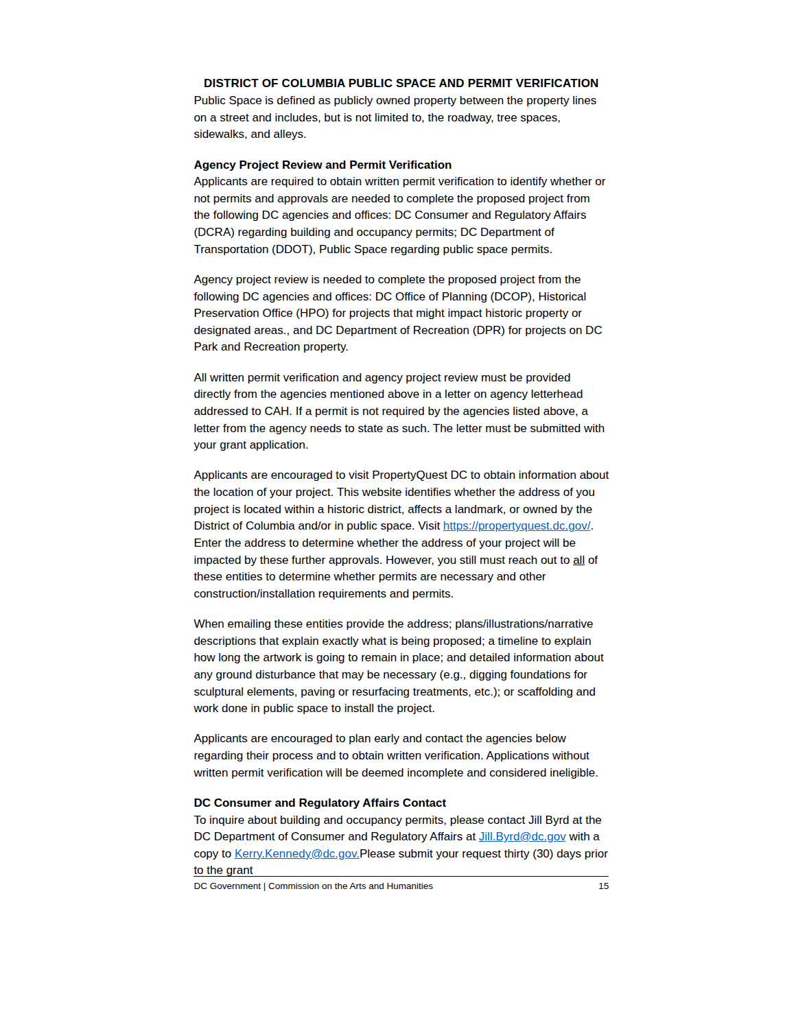DISTRICT OF COLUMBIA PUBLIC SPACE AND PERMIT VERIFICATION
Public Space is defined as publicly owned property between the property lines on a street and includes, but is not limited to, the roadway, tree spaces, sidewalks, and alleys.
Agency Project Review and Permit Verification
Applicants are required to obtain written permit verification to identify whether or not permits and approvals are needed to complete the proposed project from the following DC agencies and offices: DC Consumer and Regulatory Affairs (DCRA) regarding building and occupancy permits; DC Department of Transportation (DDOT), Public Space regarding public space permits.
Agency project review is needed to complete the proposed project from the following DC agencies and offices: DC Office of Planning (DCOP), Historical Preservation Office (HPO) for projects that might impact historic property or designated areas., and DC Department of Recreation (DPR) for projects on DC Park and Recreation property.
All written permit verification and agency project review must be provided directly from the agencies mentioned above in a letter on agency letterhead addressed to CAH. If a permit is not required by the agencies listed above, a letter from the agency needs to state as such. The letter must be submitted with your grant application.
Applicants are encouraged to visit PropertyQuest DC to obtain information about the location of your project. This website identifies whether the address of you project is located within a historic district, affects a landmark, or owned by the District of Columbia and/or in public space. Visit https://propertyquest.dc.gov/. Enter the address to determine whether the address of your project will be impacted by these further approvals. However, you still must reach out to all of these entities to determine whether permits are necessary and other construction/installation requirements and permits.
When emailing these entities provide the address; plans/illustrations/narrative descriptions that explain exactly what is being proposed; a timeline to explain how long the artwork is going to remain in place; and detailed information about any ground disturbance that may be necessary (e.g., digging foundations for sculptural elements, paving or resurfacing treatments, etc.); or scaffolding and work done in public space to install the project.
Applicants are encouraged to plan early and contact the agencies below regarding their process and to obtain written verification. Applications without written permit verification will be deemed incomplete and considered ineligible.
DC Consumer and Regulatory Affairs Contact
To inquire about building and occupancy permits, please contact Jill Byrd at the DC Department of Consumer and Regulatory Affairs at Jill.Byrd@dc.gov with a copy to Kerry.Kennedy@dc.gov. Please submit your request thirty (30) days prior to the grant
DC Government | Commission on the Arts and Humanities 15